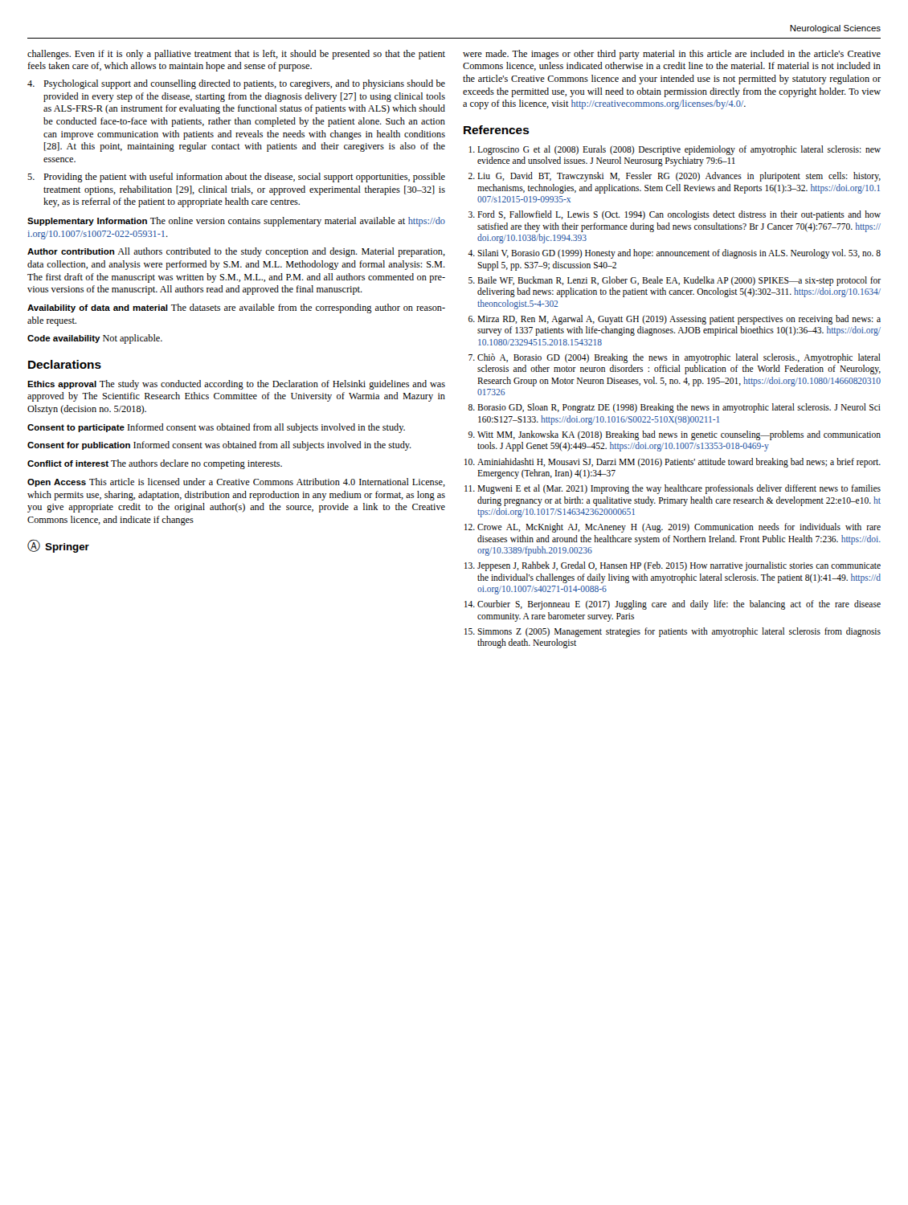Neurological Sciences
challenges. Even if it is only a palliative treatment that is left, it should be presented so that the patient feels taken care of, which allows to maintain hope and sense of purpose.
4. Psychological support and counselling directed to patients, to caregivers, and to physicians should be provided in every step of the disease, starting from the diagnosis delivery [27] to using clinical tools as ALS-FRS-R (an instrument for evaluating the functional status of patients with ALS) which should be conducted face-to-face with patients, rather than completed by the patient alone. Such an action can improve communication with patients and reveals the needs with changes in health conditions [28]. At this point, maintaining regular contact with patients and their caregivers is also of the essence.
5. Providing the patient with useful information about the disease, social support opportunities, possible treatment options, rehabilitation [29], clinical trials, or approved experimental therapies [30–32] is key, as is referral of the patient to appropriate health care centres.
Supplementary Information The online version contains supplementary material available at https://doi.org/10.1007/s10072-022-05931-1.
Author contribution All authors contributed to the study conception and design. Material preparation, data collection, and analysis were performed by S.M. and M.L. Methodology and formal analysis: S.M. The first draft of the manuscript was written by S.M., M.L., and P.M. and all authors commented on previous versions of the manuscript. All authors read and approved the final manuscript.
Availability of data and material The datasets are available from the corresponding author on reasonable request.
Code availability Not applicable.
Declarations
Ethics approval The study was conducted according to the Declaration of Helsinki guidelines and was approved by The Scientific Research Ethics Committee of the University of Warmia and Mazury in Olsztyn (decision no. 5/2018).
Consent to participate Informed consent was obtained from all subjects involved in the study.
Consent for publication Informed consent was obtained from all subjects involved in the study.
Conflict of interest The authors declare no competing interests.
Open Access This article is licensed under a Creative Commons Attribution 4.0 International License, which permits use, sharing, adaptation, distribution and reproduction in any medium or format, as long as you give appropriate credit to the original author(s) and the source, provide a link to the Creative Commons licence, and indicate if changes
Ⓐ Springer
were made. The images or other third party material in this article are included in the article's Creative Commons licence, unless indicated otherwise in a credit line to the material. If material is not included in the article's Creative Commons licence and your intended use is not permitted by statutory regulation or exceeds the permitted use, you will need to obtain permission directly from the copyright holder. To view a copy of this licence, visit http://creativecommons.org/licenses/by/4.0/.
References
Logroscino G et al (2008) Eurals (2008) Descriptive epidemiology of amyotrophic lateral sclerosis: new evidence and unsolved issues. J Neurol Neurosurg Psychiatry 79:6–11
Liu G, David BT, Trawczynski M, Fessler RG (2020) Advances in pluripotent stem cells: history, mechanisms, technologies, and applications. Stem Cell Reviews and Reports 16(1):3–32. https://doi.org/10.1007/s12015-019-09935-x
Ford S, Fallowfield L, Lewis S (Oct. 1994) Can oncologists detect distress in their out-patients and how satisfied are they with their performance during bad news consultations? Br J Cancer 70(4):767–770. https://doi.org/10.1038/bjc.1994.393
Silani V, Borasio GD (1999) Honesty and hope: announcement of diagnosis in ALS. Neurology vol. 53, no. 8 Suppl 5, pp. S37–9; discussion S40–2
Baile WF, Buckman R, Lenzi R, Glober G, Beale EA, Kudelka AP (2000) SPIKES—a six-step protocol for delivering bad news: application to the patient with cancer. Oncologist 5(4):302–311. https://doi.org/10.1634/theoncologist.5-4-302
Mirza RD, Ren M, Agarwal A, Guyatt GH (2019) Assessing patient perspectives on receiving bad news: a survey of 1337 patients with life-changing diagnoses. AJOB empirical bioethics 10(1):36–43. https://doi.org/10.1080/23294515.2018.1543218
Chiò A, Borasio GD (2004) Breaking the news in amyotrophic lateral sclerosis., Amyotrophic lateral sclerosis and other motor neuron disorders : official publication of the World Federation of Neurology, Research Group on Motor Neuron Diseases, vol. 5, no. 4, pp. 195–201, https://doi.org/10.1080/14660820310017326
Borasio GD, Sloan R, Pongratz DE (1998) Breaking the news in amyotrophic lateral sclerosis. J Neurol Sci 160:S127–S133. https://doi.org/10.1016/S0022-510X(98)00211-1
Witt MM, Jankowska KA (2018) Breaking bad news in genetic counseling—problems and communication tools. J Appl Genet 59(4):449–452. https://doi.org/10.1007/s13353-018-0469-y
Aminiahidashti H, Mousavi SJ, Darzi MM (2016) Patients' attitude toward breaking bad news; a brief report. Emergency (Tehran, Iran) 4(1):34–37
Mugweni E et al (Mar. 2021) Improving the way healthcare professionals deliver different news to families during pregnancy or at birth: a qualitative study. Primary health care research & development 22:e10–e10. https://doi.org/10.1017/S1463423620000651
Crowe AL, McKnight AJ, McAneney H (Aug. 2019) Communication needs for individuals with rare diseases within and around the healthcare system of Northern Ireland. Front Public Health 7:236. https://doi.org/10.3389/fpubh.2019.00236
Jeppesen J, Rahbek J, Gredal O, Hansen HP (Feb. 2015) How narrative journalistic stories can communicate the individual's challenges of daily living with amyotrophic lateral sclerosis. The patient 8(1):41–49. https://doi.org/10.1007/s40271-014-0088-6
Courbier S, Berjonneau E (2017) Juggling care and daily life: the balancing act of the rare disease community. A rare barometer survey. Paris
Simmons Z (2005) Management strategies for patients with amyotrophic lateral sclerosis from diagnosis through death. Neurologist